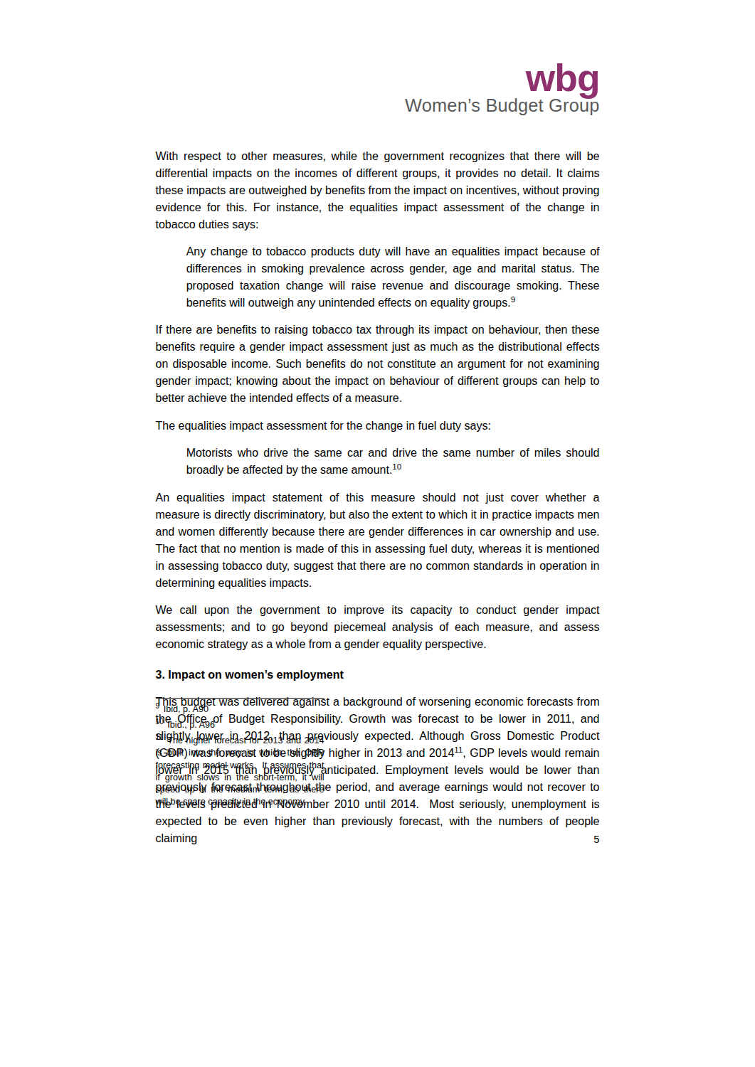wbg Women’s Budget Group
With respect to other measures, while the government recognizes that there will be differential impacts on the incomes of different groups, it provides no detail. It claims these impacts are outweighed by benefits from the impact on incentives, without proving evidence for this. For instance, the equalities impact assessment of the change in tobacco duties says:
Any change to tobacco products duty will have an equalities impact because of differences in smoking prevalence across gender, age and marital status. The proposed taxation change will raise revenue and discourage smoking. These benefits will outweigh any unintended effects on equality groups.9
If there are benefits to raising tobacco tax through its impact on behaviour, then these benefits require a gender impact assessment just as much as the distributional effects on disposable income. Such benefits do not constitute an argument for not examining gender impact; knowing about the impact on behaviour of different groups can help to better achieve the intended effects of a measure.
The equalities impact assessment for the change in fuel duty says:
Motorists who drive the same car and drive the same number of miles should broadly be affected by the same amount.10
An equalities impact statement of this measure should not just cover whether a measure is directly discriminatory, but also the extent to which it in practice impacts men and women differently because there are gender differences in car ownership and use. The fact that no mention is made of this in assessing fuel duty, whereas it is mentioned in assessing tobacco duty, suggest that there are no common standards in operation in determining equalities impacts.
We call upon the government to improve its capacity to conduct gender impact assessments; and to go beyond piecemeal analysis of each measure, and assess economic strategy as a whole from a gender equality perspective.
3. Impact on women’s employment
This budget was delivered against a background of worsening economic forecasts from the Office of Budget Responsibility. Growth was forecast to be lower in 2011, and slightly lower in 2012, than previously expected. Although Gross Domestic Product (GDP) was forecast to be slightly higher in 2013 and 201411, GDP levels would remain lower in 2015 than previously anticipated. Employment levels would be lower than previously forecast throughout the period, and average earnings would not recover to the levels predicted in November 2010 until 2014. Most seriously, unemployment is expected to be even higher than previously forecast, with the numbers of people claiming
9 Ibid, p. A90
10 Ibid., p. A96
11 The higher forecast for 2013 and 2014 is built into the way in which the OBR forecasting model works. It assumes that if growth slows in the short-term, it will speed up in the medium term, as there will be spare capacity in the economy.
5